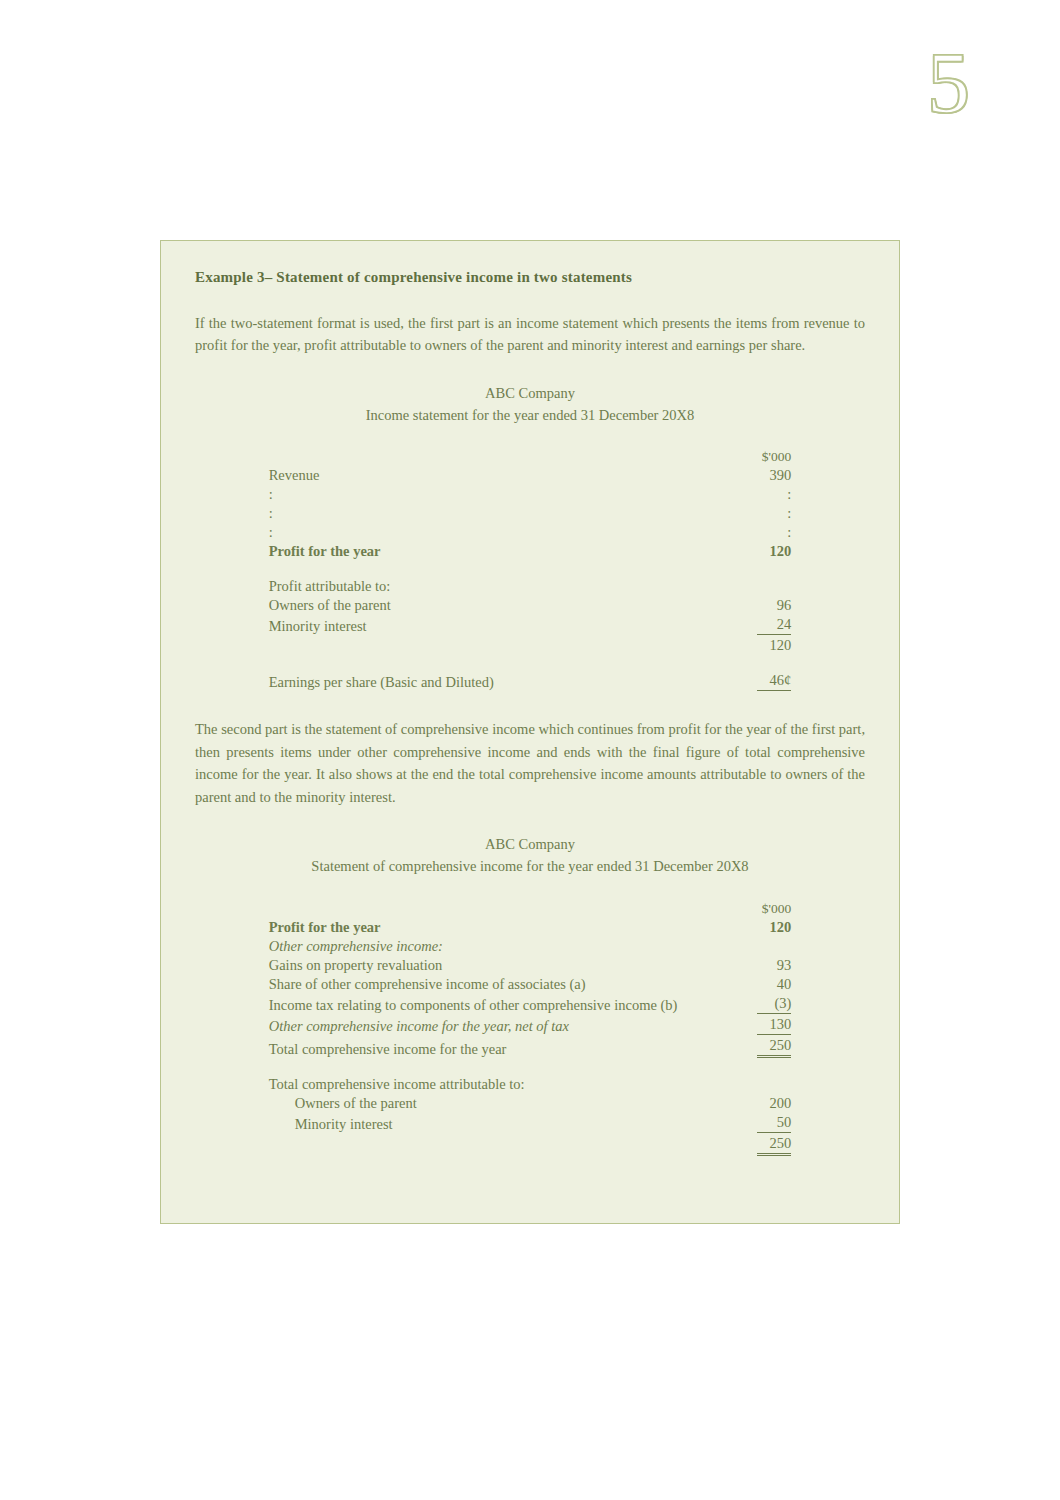5
Example 3– Statement of comprehensive income in two statements
If the two-statement format is used, the first part is an income statement which presents the items from revenue to profit for the year, profit attributable to owners of the parent and minority interest and earnings per share.
ABC Company
Income statement for the year ended 31 December 20X8
| | $'000 |
| Revenue | 390 |
| : | : |
| : | : |
| : | : |
| Profit for the year | 120 |
| Profit attributable to: | |
| Owners of the parent | 96 |
| Minority interest | 24 |
| | 120 |
| Earnings per share (Basic and Diluted) | 46¢ |
The second part is the statement of comprehensive income which continues from profit for the year of the first part, then presents items under other comprehensive income and ends with the final figure of total comprehensive income for the year. It also shows at the end the total comprehensive income amounts attributable to owners of the parent and to the minority interest.
ABC Company
Statement of comprehensive income for the year ended 31 December 20X8
| | $'000 |
| Profit for the year | 120 |
| Other comprehensive income: | |
| Gains on property revaluation | 93 |
| Share of other comprehensive income of associates (a) | 40 |
| Income tax relating to components of other comprehensive income (b) | (3) |
| Other comprehensive income for the year, net of tax | 130 |
| Total comprehensive income for the year | 250 |
| Total comprehensive income attributable to: | |
| Owners of the parent | 200 |
| Minority interest | 50 |
| | 250 |